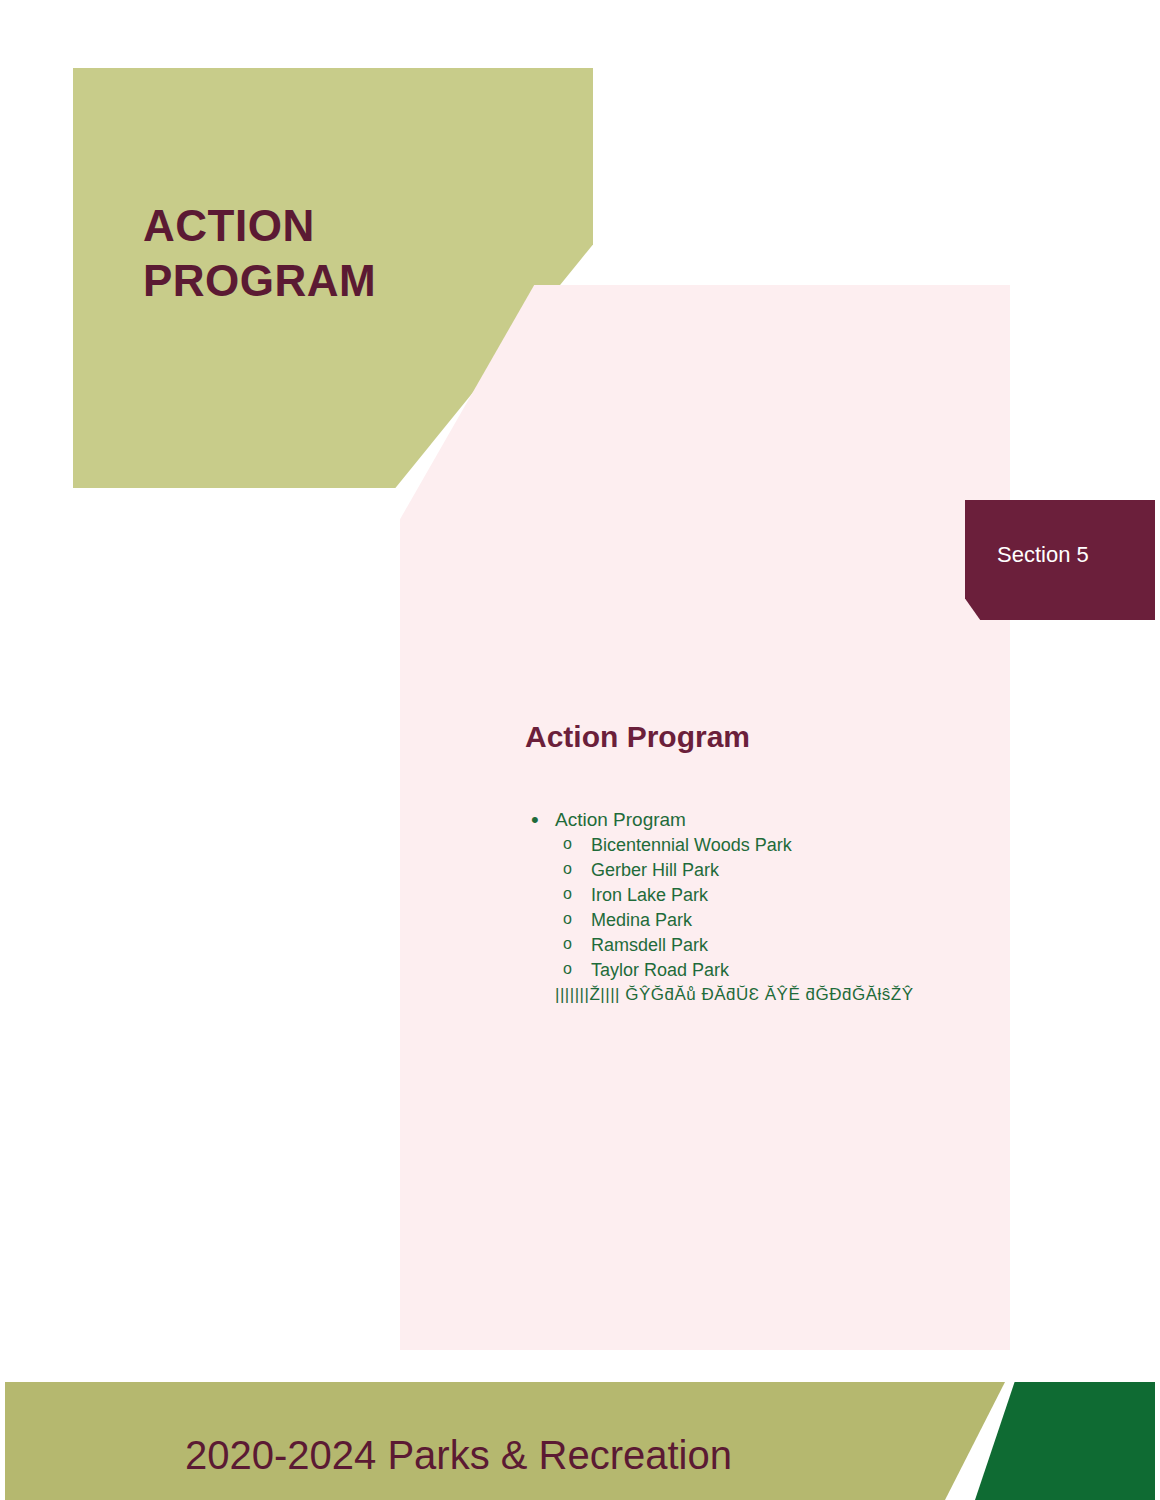ACTION
PROGRAM
Section 5
Action Program
Action Program
Bicentennial Woods Park
Gerber Hill Park
Iron Lake Park
Medina Park
Ramsdell Park
Taylor Road Park
|||||||Ž|||| ĞŶĞƌĂů ƉĂƌŬƐ ĂŶĚ ƌĞĐƌĞĂƚŝŽŶ
2020-2024 Parks & Recreation